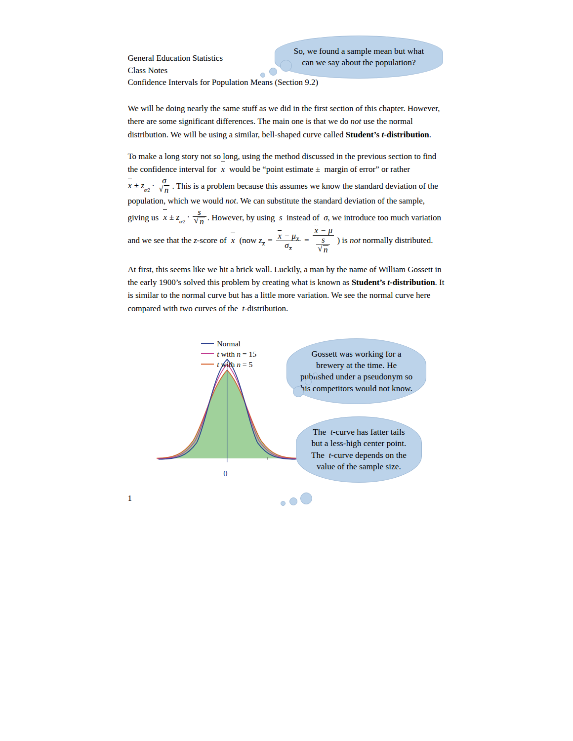So, we found a sample mean but what can we say about the population?
General Education Statistics
Class Notes
Confidence Intervals for Population Means (Section 9.2)
We will be doing nearly the same stuff as we did in the first section of this chapter. However, there are some significant differences. The main one is that we do not use the normal distribution. We will be using a similar, bell-shaped curve called Student’s t-distribution.
To make a long story not so long, using the method discussed in the previous section to find the confidence interval for x would be “point estimate ± margin of error” or rather x ± zα⁄2 · σn. This is a problem because this assumes we know the standard deviation of the population, which we would not. We can substitute the standard deviation of the sample, giving us x ± zα⁄2 · sn. However, by using s instead of σ, we introduce too much variation and we see that the z-score of x (now zx = x − μx σx = x − μ sn ) is not normally distributed.
At first, this seems like we hit a brick wall. Luckily, a man by the name of William Gossett in the early 1900’s solved this problem by creating what is known as Student’s t-distribution. It is similar to the normal curve but has a little more variation. We see the normal curve here compared with two curves of the t-distribution.
Normal
t with n = 15
t with n = 5
0
Gossett was working for a brewery at the time. He published under a pseudonym so his competitors would not know.
The t-curve has fatter tails but a less-high center point. The t-curve depends on the value of the sample size.
1